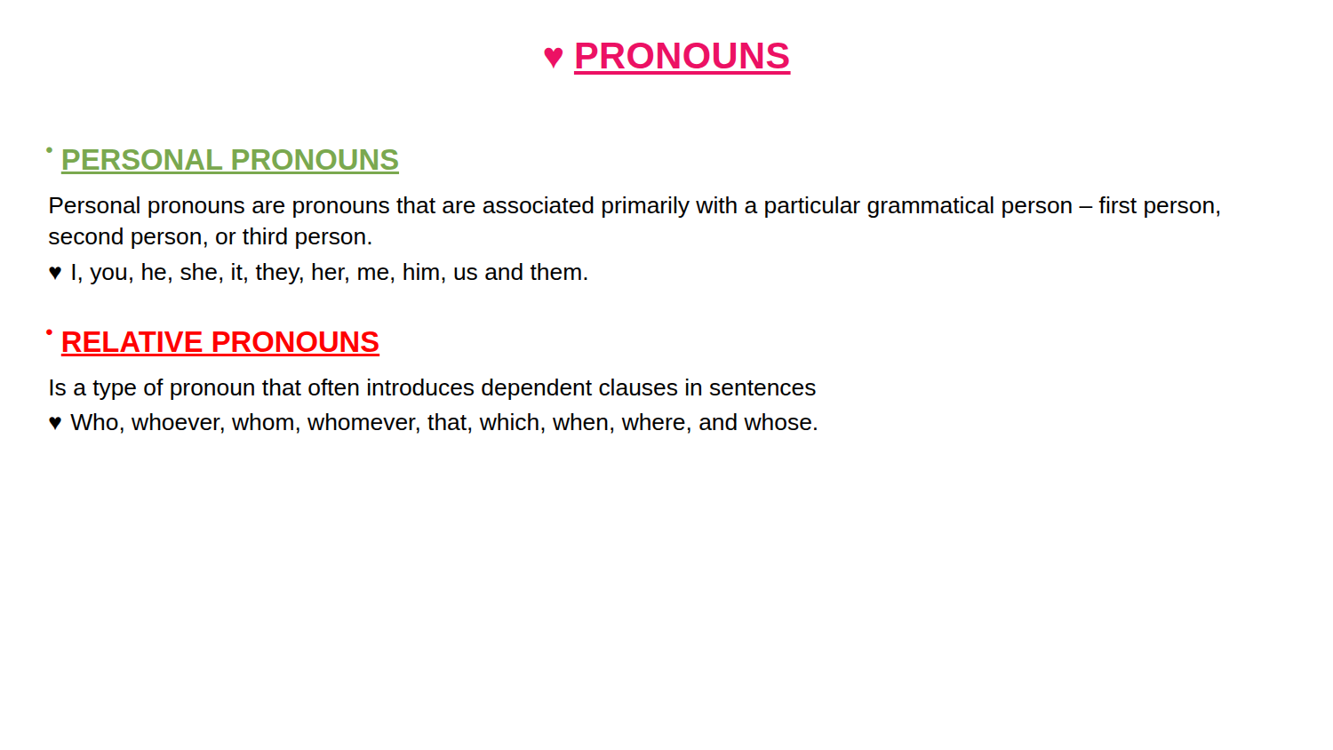♥PRONOUNS
PERSONAL PRONOUNS
Personal pronouns are pronouns that are associated primarily with a particular grammatical person – first person, second person, or third person.
♥I, you, he, she, it, they, her, me, him, us and them.
RELATIVE PRONOUNS
Is a type of pronoun that often introduces dependent clauses in sentences
♥Who, whoever, whom, whomever, that, which, when, where, and whose.